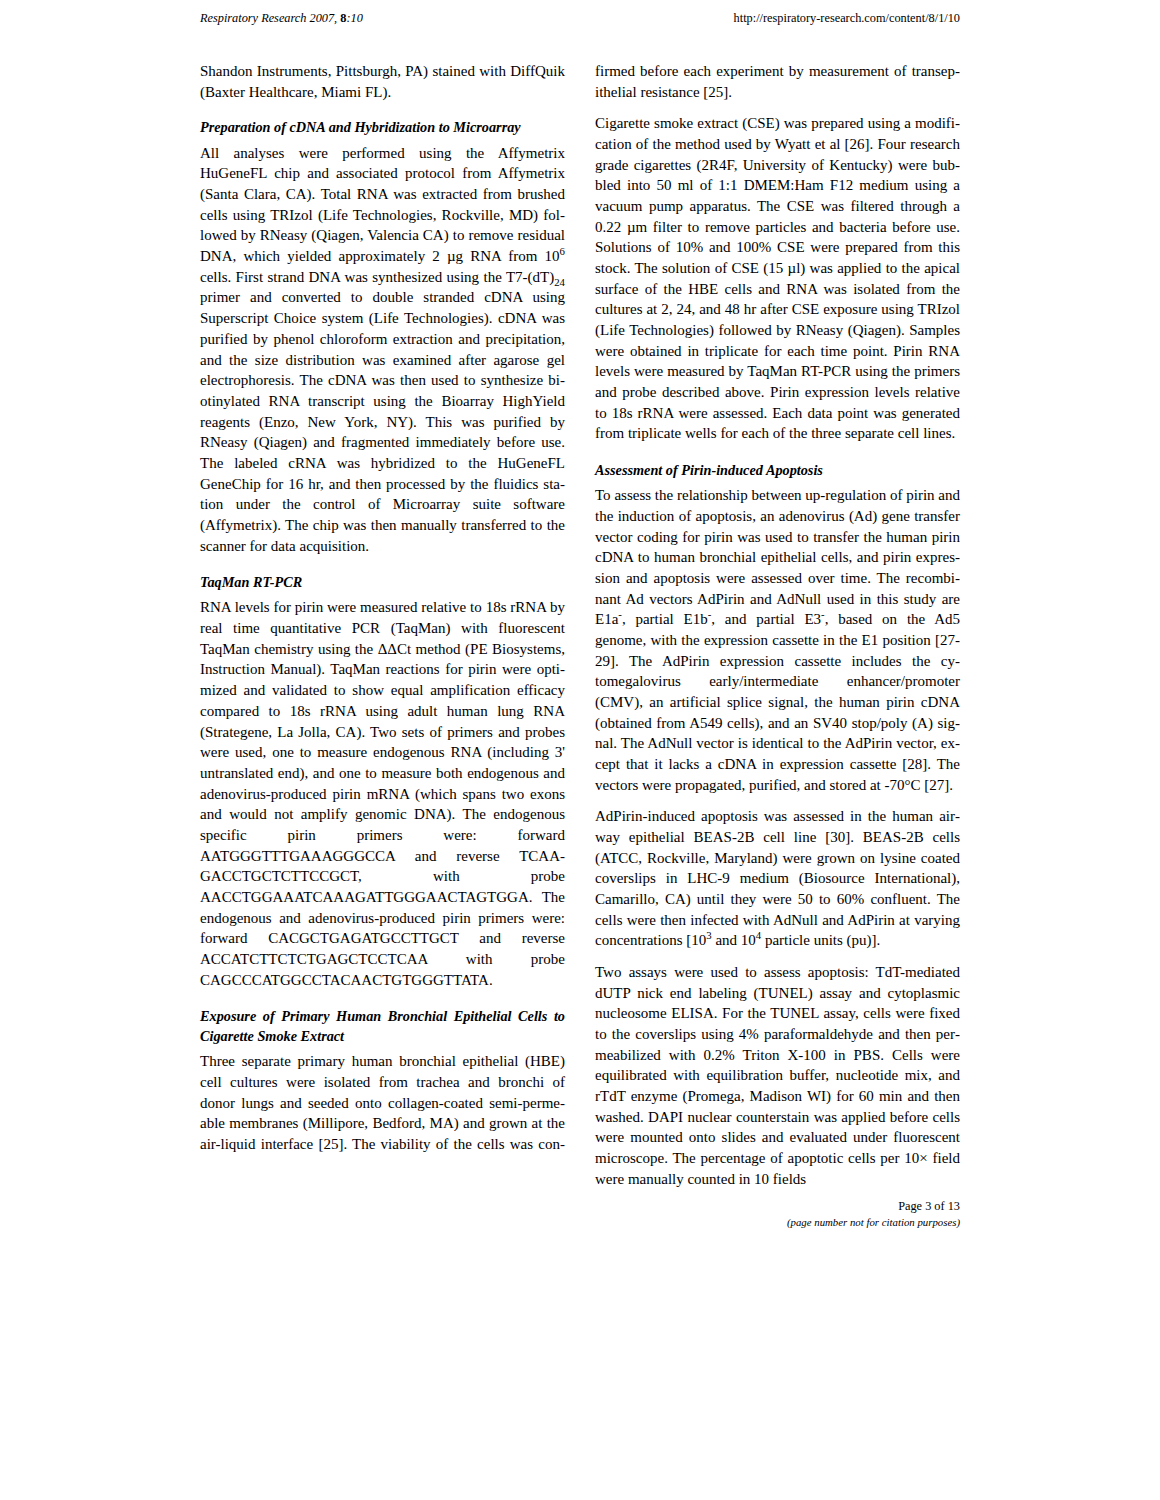Respiratory Research 2007, 8:10
http://respiratory-research.com/content/8/1/10
Shandon Instruments, Pittsburgh, PA) stained with DiffQuik (Baxter Healthcare, Miami FL).
Preparation of cDNA and Hybridization to Microarray
All analyses were performed using the Affymetrix HuGeneFL chip and associated protocol from Affymetrix (Santa Clara, CA). Total RNA was extracted from brushed cells using TRIzol (Life Technologies, Rockville, MD) followed by RNeasy (Qiagen, Valencia CA) to remove residual DNA, which yielded approximately 2 µg RNA from 106 cells. First strand DNA was synthesized using the T7-(dT)24 primer and converted to double stranded cDNA using Superscript Choice system (Life Technologies). cDNA was purified by phenol chloroform extraction and precipitation, and the size distribution was examined after agarose gel electrophoresis. The cDNA was then used to synthesize biotinylated RNA transcript using the Bioarray HighYield reagents (Enzo, New York, NY). This was purified by RNeasy (Qiagen) and fragmented immediately before use. The labeled cRNA was hybridized to the HuGeneFL GeneChip for 16 hr, and then processed by the fluidics station under the control of Microarray suite software (Affymetrix). The chip was then manually transferred to the scanner for data acquisition.
TaqMan RT-PCR
RNA levels for pirin were measured relative to 18s rRNA by real time quantitative PCR (TaqMan) with fluorescent TaqMan chemistry using the ΔΔCt method (PE Biosystems, Instruction Manual). TaqMan reactions for pirin were optimized and validated to show equal amplification efficacy compared to 18s rRNA using adult human lung RNA (Strategene, La Jolla, CA). Two sets of primers and probes were used, one to measure endogenous RNA (including 3' untranslated end), and one to measure both endogenous and adenovirus-produced pirin mRNA (which spans two exons and would not amplify genomic DNA). The endogenous specific pirin primers were: forward AATGGGTTTGAAAGGGCCA and reverse TCAA-GACCTGCTCTTCCGCT, with probe AACCTGGAAATCAAAGATTGGGAACTAGTGGA. The endogenous and adenovirus-produced pirin primers were: forward CACGCTGAGATGCCTTGCT and reverse ACCATCTTCTCTGAGCTCCTCAA with probe CAGCCCATGGCCTACAACTGTGGGTTATA.
Exposure of Primary Human Bronchial Epithelial Cells to Cigarette Smoke Extract
Three separate primary human bronchial epithelial (HBE) cell cultures were isolated from trachea and bronchi of donor lungs and seeded onto collagen-coated semi-permeable membranes (Millipore, Bedford, MA) and grown at the air-liquid interface [25]. The viability of the cells was confirmed before each experiment by measurement of transepithelial resistance [25].
Cigarette smoke extract (CSE) was prepared using a modification of the method used by Wyatt et al [26]. Four research grade cigarettes (2R4F, University of Kentucky) were bubbled into 50 ml of 1:1 DMEM:Ham F12 medium using a vacuum pump apparatus. The CSE was filtered through a 0.22 µm filter to remove particles and bacteria before use. Solutions of 10% and 100% CSE were prepared from this stock. The solution of CSE (15 µl) was applied to the apical surface of the HBE cells and RNA was isolated from the cultures at 2, 24, and 48 hr after CSE exposure using TRIzol (Life Technologies) followed by RNeasy (Qiagen). Samples were obtained in triplicate for each time point. Pirin RNA levels were measured by TaqMan RT-PCR using the primers and probe described above. Pirin expression levels relative to 18s rRNA were assessed. Each data point was generated from triplicate wells for each of the three separate cell lines.
Assessment of Pirin-induced Apoptosis
To assess the relationship between up-regulation of pirin and the induction of apoptosis, an adenovirus (Ad) gene transfer vector coding for pirin was used to transfer the human pirin cDNA to human bronchial epithelial cells, and pirin expression and apoptosis were assessed over time. The recombinant Ad vectors AdPirin and AdNull used in this study are E1a-, partial E1b-, and partial E3-, based on the Ad5 genome, with the expression cassette in the E1 position [27-29]. The AdPirin expression cassette includes the cytomegalovirus early/intermediate enhancer/promoter (CMV), an artificial splice signal, the human pirin cDNA (obtained from A549 cells), and an SV40 stop/poly (A) signal. The AdNull vector is identical to the AdPirin vector, except that it lacks a cDNA in expression cassette [28]. The vectors were propagated, purified, and stored at -70°C [27].
AdPirin-induced apoptosis was assessed in the human airway epithelial BEAS-2B cell line [30]. BEAS-2B cells (ATCC, Rockville, Maryland) were grown on lysine coated coverslips in LHC-9 medium (Biosource International), Camarillo, CA) until they were 50 to 60% confluent. The cells were then infected with AdNull and AdPirin at varying concentrations [103 and 104 particle units (pu)].
Two assays were used to assess apoptosis: TdT-mediated dUTP nick end labeling (TUNEL) assay and cytoplasmic nucleosome ELISA. For the TUNEL assay, cells were fixed to the coverslips using 4% paraformaldehyde and then permeabilized with 0.2% Triton X-100 in PBS. Cells were equilibrated with equilibration buffer, nucleotide mix, and rTdT enzyme (Promega, Madison WI) for 60 min and then washed. DAPI nuclear counterstain was applied before cells were mounted onto slides and evaluated under fluorescent microscope. The percentage of apoptotic cells per 10× field were manually counted in 10 fields
Page 3 of 13
(page number not for citation purposes)